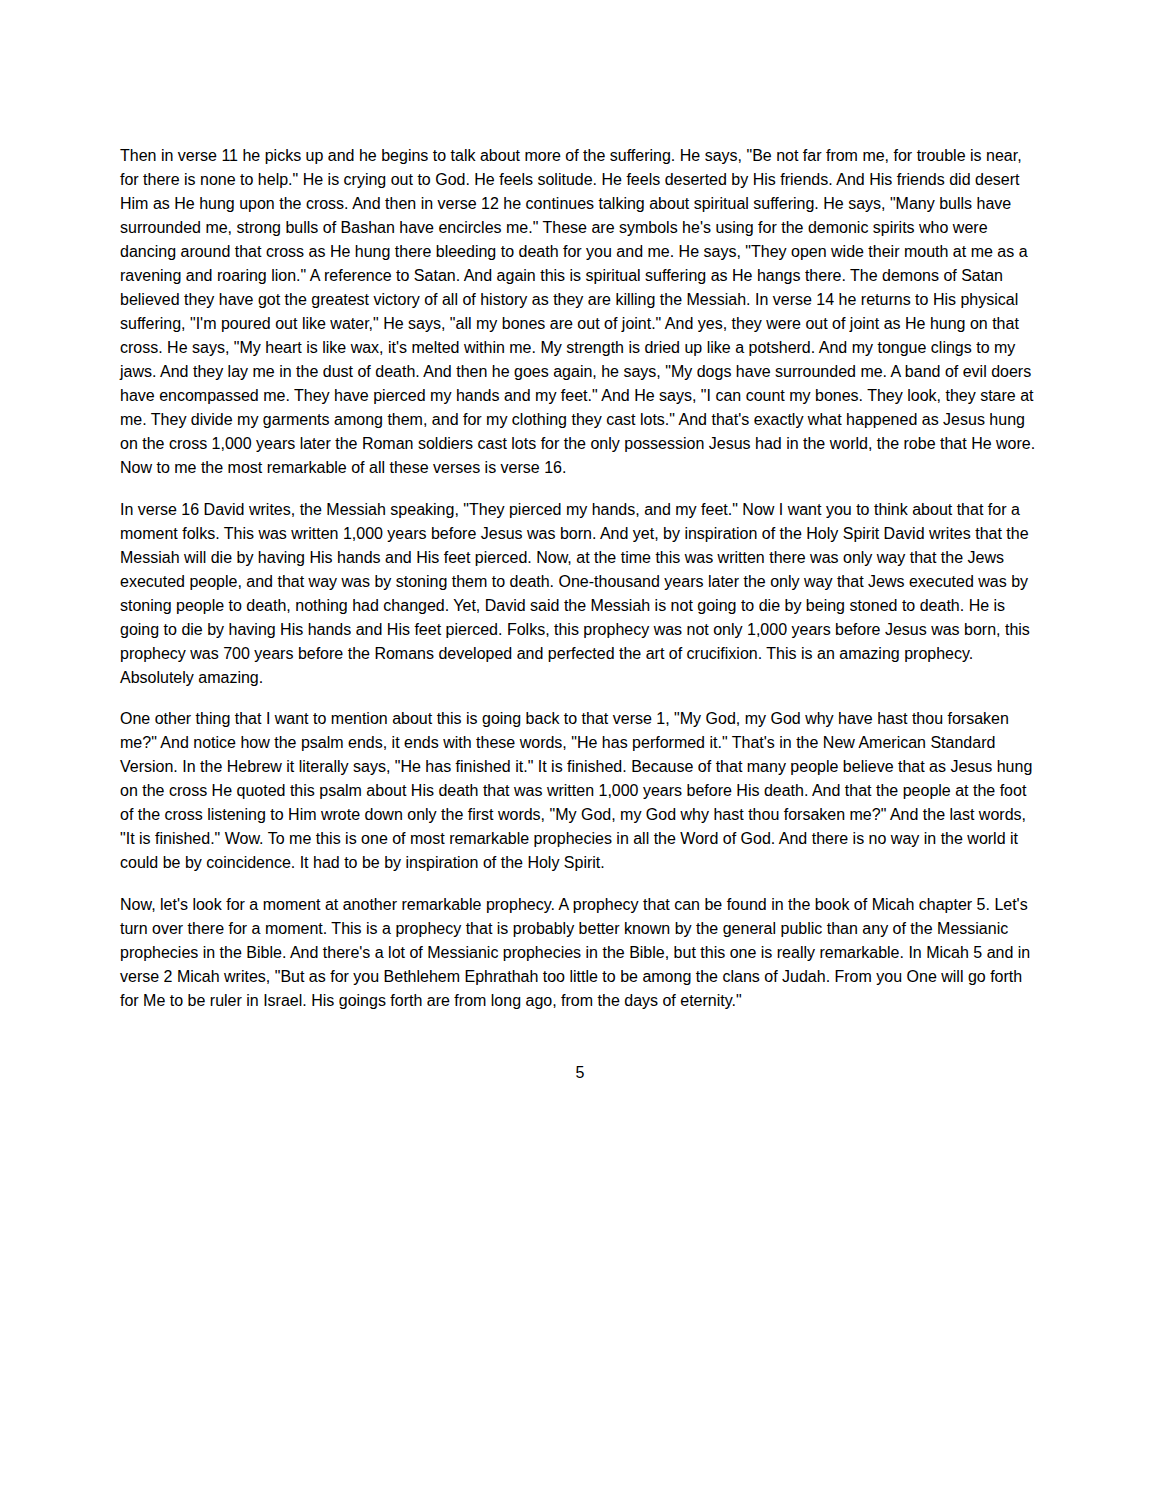Then in verse 11 he picks up and he begins to talk about more of the suffering. He says, "Be not far from me, for trouble is near, for there is none to help." He is crying out to God. He feels solitude. He feels deserted by His friends. And His friends did desert Him as He hung upon the cross. And then in verse 12 he continues talking about spiritual suffering. He says, "Many bulls have surrounded me, strong bulls of Bashan have encircles me." These are symbols he's using for the demonic spirits who were dancing around that cross as He hung there bleeding to death for you and me. He says, "They open wide their mouth at me as a ravening and roaring lion." A reference to Satan. And again this is spiritual suffering as He hangs there. The demons of Satan believed they have got the greatest victory of all of history as they are killing the Messiah. In verse 14 he returns to His physical suffering, "I'm poured out like water," He says, "all my bones are out of joint." And yes, they were out of joint as He hung on that cross. He says, "My heart is like wax, it's melted within me. My strength is dried up like a potsherd. And my tongue clings to my jaws. And they lay me in the dust of death. And then he goes again, he says, "My dogs have surrounded me. A band of evil doers have encompassed me. They have pierced my hands and my feet." And He says, "I can count my bones. They look, they stare at me. They divide my garments among them, and for my clothing they cast lots." And that's exactly what happened as Jesus hung on the cross 1,000 years later the Roman soldiers cast lots for the only possession Jesus had in the world, the robe that He wore. Now to me the most remarkable of all these verses is verse 16.
In verse 16 David writes, the Messiah speaking, "They pierced my hands, and my feet." Now I want you to think about that for a moment folks. This was written 1,000 years before Jesus was born. And yet, by inspiration of the Holy Spirit David writes that the Messiah will die by having His hands and His feet pierced. Now, at the time this was written there was only way that the Jews executed people, and that way was by stoning them to death. One-thousand years later the only way that Jews executed was by stoning people to death, nothing had changed. Yet, David said the Messiah is not going to die by being stoned to death. He is going to die by having His hands and His feet pierced. Folks, this prophecy was not only 1,000 years before Jesus was born, this prophecy was 700 years before the Romans developed and perfected the art of crucifixion. This is an amazing prophecy. Absolutely amazing.
One other thing that I want to mention about this is going back to that verse 1, "My God, my God why have hast thou forsaken me?" And notice how the psalm ends, it ends with these words, "He has performed it." That's in the New American Standard Version. In the Hebrew it literally says, "He has finished it." It is finished. Because of that many people believe that as Jesus hung on the cross He quoted this psalm about His death that was written 1,000 years before His death. And that the people at the foot of the cross listening to Him wrote down only the first words, "My God, my God why hast thou forsaken me?" And the last words, "It is finished." Wow. To me this is one of most remarkable prophecies in all the Word of God. And there is no way in the world it could be by coincidence. It had to be by inspiration of the Holy Spirit.
Now, let's look for a moment at another remarkable prophecy. A prophecy that can be found in the book of Micah chapter 5. Let's turn over there for a moment. This is a prophecy that is probably better known by the general public than any of the Messianic prophecies in the Bible. And there's a lot of Messianic prophecies in the Bible, but this one is really remarkable. In Micah 5 and in verse 2 Micah writes, "But as for you Bethlehem Ephrathah too little to be among the clans of Judah. From you One will go forth for Me to be ruler in Israel. His goings forth are from long ago, from the days of eternity."
5